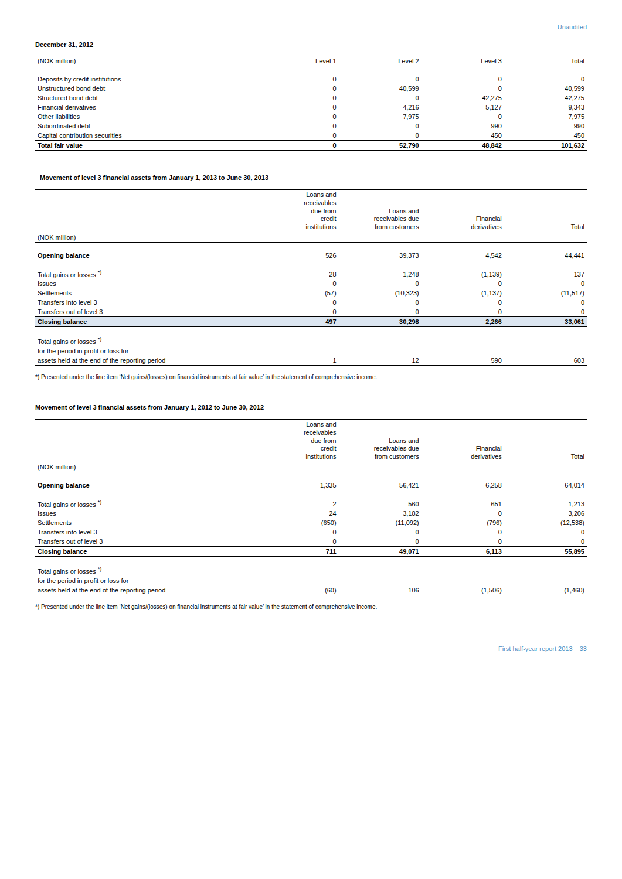Unaudited
December 31, 2012
| (NOK million) | Level 1 | Level 2 | Level 3 | Total |
| Deposits by credit institutions | 0 | 0 | 0 | 0 |
| Unstructured bond debt | 0 | 40,599 | 0 | 40,599 |
| Structured bond debt | 0 | 0 | 42,275 | 42,275 |
| Financial derivatives | 0 | 4,216 | 5,127 | 9,343 |
| Other liabilities | 0 | 7,975 | 0 | 7,975 |
| Subordinated debt | 0 | 0 | 990 | 990 |
| Capital contribution securities | 0 | 0 | 450 | 450 |
| Total fair value | 0 | 52,790 | 48,842 | 101,632 |
Movement of level 3 financial assets from January 1, 2013 to June 30, 2013
| | Loans and receivables due from credit institutions | Loans and receivables due from customers | Financial derivatives | Total |
| (NOK million) | | | | |
| Opening balance | 526 | 39,373 | 4,542 | 44,441 |
| Total gains or losses *) | 28 | 1,248 | (1,139) | 137 |
| Issues | 0 | 0 | 0 | 0 |
| Settlements | (57) | (10,323) | (1,137) | (11,517) |
| Transfers into level 3 | 0 | 0 | 0 | 0 |
| Transfers out of level 3 | 0 | 0 | 0 | 0 |
| Closing balance | 497 | 30,298 | 2,266 | 33,061 |
| Total gains or losses *) | | | | |
| for the period in profit or loss for | | | | |
| assets held at the end of the reporting period | 1 | 12 | 590 | 603 |
*) Presented under the line item ‘Net gains/(losses) on financial instruments at fair value’ in the statement of comprehensive income.
Movement of level 3 financial assets from January 1, 2012 to June 30, 2012
| | Loans and receivables due from credit institutions | Loans and receivables due from customers | Financial derivatives | Total |
| (NOK million) | | | | |
| Opening balance | 1,335 | 56,421 | 6,258 | 64,014 |
| Total gains or losses *) | 2 | 560 | 651 | 1,213 |
| Issues | 24 | 3,182 | 0 | 3,206 |
| Settlements | (650) | (11,092) | (796) | (12,538) |
| Transfers into level 3 | 0 | 0 | 0 | 0 |
| Transfers out of level 3 | 0 | 0 | 0 | 0 |
| Closing balance | 711 | 49,071 | 6,113 | 55,895 |
| Total gains or losses *) | | | | |
| for the period in profit or loss for | | | | |
| assets held at the end of the reporting period | (60) | 106 | (1,506) | (1,460) |
*) Presented under the line item ‘Net gains/(losses) on financial instruments at fair value’ in the statement of comprehensive income.
First half-year report 2013 33